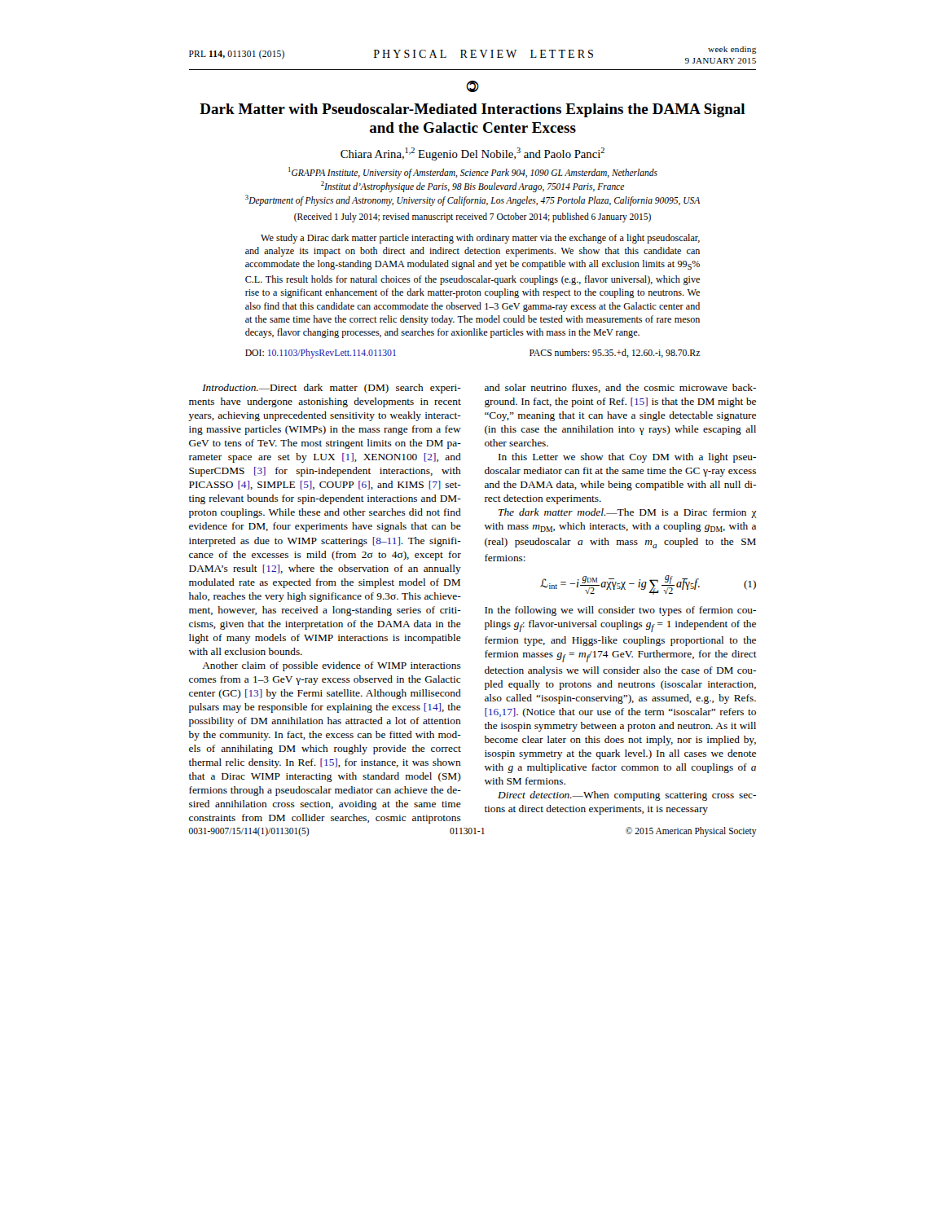PRL 114, 011301 (2015)
PHYSICAL REVIEW LETTERS
week ending
9 JANUARY 2015
🄯
Dark Matter with Pseudoscalar-Mediated Interactions Explains the DAMA Signal
and the Galactic Center Excess
Chiara Arina,1,2 Eugenio Del Nobile,3 and Paolo Panci2
1GRAPPA Institute, University of Amsterdam, Science Park 904, 1090 GL Amsterdam, Netherlands
2Institut d’Astrophysique de Paris, 98 Bis Boulevard Arago, 75014 Paris, France
3Department of Physics and Astronomy, University of California, Los Angeles, 475 Portola Plaza, California 90095, USA
(Received 1 July 2014; revised manuscript received 7 October 2014; published 6 January 2015)
We study a Dirac dark matter particle interacting with ordinary matter via the exchange of a light pseudoscalar, and analyze its impact on both direct and indirect detection experiments. We show that this candidate can accommodate the long-standing DAMA modulated signal and yet be compatible with all exclusion limits at 99S% C.L. This result holds for natural choices of the pseudoscalar-quark couplings (e.g., flavor universal), which give rise to a significant enhancement of the dark matter-proton coupling with respect to the coupling to neutrons. We also find that this candidate can accommodate the observed 1–3 GeV gamma-ray excess at the Galactic center and at the same time have the correct relic density today. The model could be tested with measurements of rare meson decays, flavor changing processes, and searches for axionlike particles with mass in the MeV range.
DOI: 10.1103/PhysRevLett.114.011301
PACS numbers: 95.35.+d, 12.60.-i, 98.70.Rz
Introduction.—Direct dark matter (DM) search experiments have undergone astonishing developments in recent years, achieving unprecedented sensitivity to weakly interacting massive particles (WIMPs) in the mass range from a few GeV to tens of TeV. The most stringent limits on the DM parameter space are set by LUX [1], XENON100 [2], and SuperCDMS [3] for spin-independent interactions, with PICASSO [4], SIMPLE [5], COUPP [6], and KIMS [7] setting relevant bounds for spin-dependent interactions and DM-proton couplings. While these and other searches did not find evidence for DM, four experiments have signals that can be interpreted as due to WIMP scatterings [8–11]. The significance of the excesses is mild (from 2σ to 4σ), except for DAMA’s result [12], where the observation of an annually modulated rate as expected from the simplest model of DM halo, reaches the very high significance of 9.3σ. This achievement, however, has received a long-standing series of criticisms, given that the interpretation of the DAMA data in the light of many models of WIMP interactions is incompatible with all exclusion bounds.
Another claim of possible evidence of WIMP interactions comes from a 1–3 GeV γ-ray excess observed in the Galactic center (GC) [13] by the Fermi satellite. Although millisecond pulsars may be responsible for explaining the excess [14], the possibility of DM annihilation has attracted a lot of attention by the community. In fact, the excess can be fitted with models of annihilating DM which roughly provide the correct thermal relic density. In Ref. [15], for instance, it was shown that a Dirac WIMP interacting with standard model (SM) fermions through a pseudoscalar mediator can achieve the desired annihilation cross section, avoiding at the same time constraints from DM collider searches, cosmic antiprotons and solar neutrino fluxes, and the cosmic microwave background. In fact, the point of Ref. [15] is that the DM might be “Coy,” meaning that it can have a single detectable signature (in this case the annihilation into γ rays) while escaping all other searches.
In this Letter we show that Coy DM with a light pseudoscalar mediator can fit at the same time the GC γ-ray excess and the DAMA data, while being compatible with all null direct detection experiments.
The dark matter model.—The DM is a Dirac fermion χ with mass mDM, which interacts, with a coupling gDM, with a (real) pseudoscalar a with mass ma coupled to the SM fermions:
ℒint = −igDM√2 aχ̅γ5χ − ig∑f gf√2 af̅γ5 f. (1)
In the following we will consider two types of fermion couplings gf: flavor-universal couplings gf = 1 independent of the fermion type, and Higgs-like couplings proportional to the fermion masses gf = mf/174 GeV. Furthermore, for the direct detection analysis we will consider also the case of DM coupled equally to protons and neutrons (isoscalar interaction, also called “isospin-conserving”), as assumed, e.g., by Refs. [16,17]. (Notice that our use of the term “isoscalar” refers to the isospin symmetry between a proton and neutron. As it will become clear later on this does not imply, nor is implied by, isospin symmetry at the quark level.) In all cases we denote with g a multiplicative factor common to all couplings of a with SM fermions.
Direct detection.—When computing scattering cross sections at direct detection experiments, it is necessary
0031-9007/15/114(1)/011301(5)
011301-1
© 2015 American Physical Society